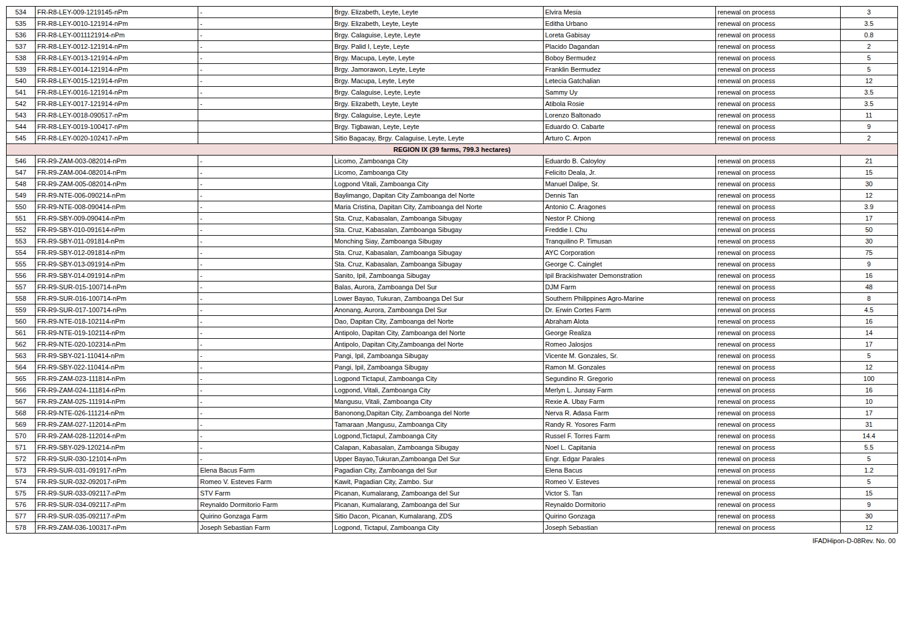| 534 | FR-R8-LEY-009-1219145-nPm | - | Brgy. Elizabeth, Leyte, Leyte | Elvira Mesia | renewal on process | 3 |
| 535 | FR-R8-LEY-0010-121914-nPm | - | Brgy. Elizabeth, Leyte, Leyte | Editha Urbano | renewal on process | 3.5 |
| 536 | FR-R8-LEY-0011121914-nPm | - | Brgy. Calaguise, Leyte, Leyte | Loreta Gabisay | renewal on process | 0.8 |
| 537 | FR-R8-LEY-0012-121914-nPm | - | Brgy. Palid I, Leyte, Leyte | Placido Dagandan | renewal on process | 2 |
| 538 | FR-R8-LEY-0013-121914-nPm | - | Brgy. Macupa, Leyte, Leyte | Boboy Bermudez | renewal on process | 5 |
| 539 | FR-R8-LEY-0014-121914-nPm | - | Brgy. Jamorawon, Leyte, Leyte | Franklin Bermudez | renewal on process | 5 |
| 540 | FR-R8-LEY-0015-121914-nPm | - | Brgy. Macupa, Leyte, Leyte | Letecia Gatchalian | renewal on process | 12 |
| 541 | FR-R8-LEY-0016-121914-nPm | - | Brgy. Calaguise, Leyte, Leyte | Sammy Uy | renewal on process | 3.5 |
| 542 | FR-R8-LEY-0017-121914-nPm | - | Brgy. Elizabeth, Leyte, Leyte | Atibola Rosie | renewal on process | 3.5 |
| 543 | FR-R8-LEY-0018-090517-nPm | | Brgy. Calaguise, Leyte, Leyte | Lorenzo Baltonado | renewal on process | 11 |
| 544 | FR-R8-LEY-0019-100417-nPm | | Brgy. Tigbawan, Leyte, Leyte | Eduardo O. Cabarte | renewal on process | 9 |
| 545 | FR-R8-LEY-0020-102417-nPm | | Sitio Bagacay, Brgy. Calaguise, Leyte, Leyte | Arturo C. Arpon | renewal on process | 2 |
| REGION IX (39 farms, 799.3 hectares) |
| 546 | FR-R9-ZAM-003-082014-nPm | - | Licomo, Zamboanga City | Eduardo B. Caloyloy | renewal on process | 21 |
| 547 | FR-R9-ZAM-004-082014-nPm | - | Licomo, Zamboanga City | Felicito Deala, Jr. | renewal on process | 15 |
| 548 | FR-R9-ZAM-005-082014-nPm | - | Logpond Vitali, Zamboanga City | Manuel Dalipe, Sr. | renewal on process | 30 |
| 549 | FR-R9-NTE-006-090214-nPm | - | Baylimango, Dapitan City Zamboanga del Norte | Dennis Tan | renewal on process | 12 |
| 550 | FR-R9-NTE-008-090414-nPm | - | Maria Cristina, Dapitan City, Zamboanga del Norte | Antonio C. Aragones | renewal on process | 3.9 |
| 551 | FR-R9-SBY-009-090414-nPm | - | Sta. Cruz, Kabasalan, Zamboanga Sibugay | Nestor P. Chiong | renewal on process | 17 |
| 552 | FR-R9-SBY-010-091614-nPm | - | Sta. Cruz, Kabasalan, Zamboanga Sibugay | Freddie I. Chu | renewal on process | 50 |
| 553 | FR-R9-SBY-011-091814-nPm | - | Monching Siay, Zamboanga Sibugay | Tranquilino P. Timusan | renewal on process | 30 |
| 554 | FR-R9-SBY-012-091814-nPm | - | Sta. Cruz, Kabasalan, Zamboanga Sibugay | AYC Corporation | renewal on process | 75 |
| 555 | FR-R9-SBY-013-091914-nPm | - | Sta. Cruz, Kabasalan, Zamboanga Sibugay | George C. Cainglet | renewal on process | 9 |
| 556 | FR-R9-SBY-014-091914-nPm | - | Sanito, Ipil, Zamboanga Sibugay | Ipil Brackishwater Demonstration | renewal on process | 16 |
| 557 | FR-R9-SUR-015-100714-nPm | - | Balas, Aurora, Zamboanga Del Sur | DJM Farm | renewal on process | 48 |
| 558 | FR-R9-SUR-016-100714-nPm | - | Lower Bayao, Tukuran, Zamboanga Del Sur | Southern Philippines Agro-Marine | renewal on process | 8 |
| 559 | FR-R9-SUR-017-100714-nPm | - | Anonang, Aurora, Zamboanga Del Sur | Dr. Erwin Cortes Farm | renewal on process | 4.5 |
| 560 | FR-R9-NTE-018-102114-nPm | - | Dao, Dapitan City, Zamboanga del Norte | Abraham Alota | renewal on process | 16 |
| 561 | FR-R9-NTE-019-102114-nPm | - | Antipolo, Dapitan City, Zamboanga del Norte | George Realiza | renewal on process | 14 |
| 562 | FR-R9-NTE-020-102314-nPm | - | Antipolo, Dapitan City,Zamboanga del Norte | Romeo Jalosjos | renewal on process | 17 |
| 563 | FR-R9-SBY-021-110414-nPm | - | Pangi, Ipil, Zamboanga Sibugay | Vicente M. Gonzales, Sr. | renewal on process | 5 |
| 564 | FR-R9-SBY-022-110414-nPm | - | Pangi, Ipil, Zamboanga Sibugay | Ramon M. Gonzales | renewal on process | 12 |
| 565 | FR-R9-ZAM-023-111814-nPm | - | Logpond Tictapul, Zamboanga City | Segundino R. Gregorio | renewal on process | 100 |
| 566 | FR-R9-ZAM-024-111814-nPm | - | Logpond, Vitali, Zamboanga City | Merlyn L. Junsay Farm | renewal on process | 16 |
| 567 | FR-R9-ZAM-025-111914-nPm | - | Mangusu, Vitali, Zamboanga City | Rexie A. Ubay Farm | renewal on process | 10 |
| 568 | FR-R9-NTE-026-111214-nPm | - | Banonong,Dapitan City, Zamboanga del Norte | Nerva R. Adasa Farm | renewal on process | 17 |
| 569 | FR-R9-ZAM-027-112014-nPm | - | Tamaraan ,Mangusu, Zamboanga City | Randy R. Yosores Farm | renewal on process | 31 |
| 570 | FR-R9-ZAM-028-112014-nPm | - | Logpond,Tictapul, Zamboanga City | Russel F. Torres Farm | renewal on process | 14.4 |
| 571 | FR-R9-SBY-029-120214-nPm | - | Calapan, Kabasalan, Zamboanga Sibugay | Noel L. Capitania | renewal on process | 5.5 |
| 572 | FR-R9-SUR-030-121014-nPm | - | Upper Bayao,Tukuran,Zamboanga Del Sur | Engr. Edgar Parales | renewal on process | 5 |
| 573 | FR-R9-SUR-031-091917-nPm | Elena Bacus Farm | Pagadian City, Zamboanga del Sur | Elena Bacus | renewal on process | 1.2 |
| 574 | FR-R9-SUR-032-092017-nPm | Romeo V. Esteves Farm | Kawit, Pagadian City, Zambo. Sur | Romeo V. Esteves | renewal on process | 5 |
| 575 | FR-R9-SUR-033-092117-nPm | STV Farm | Picanan, Kumalarang, Zamboanga del Sur | Victor S. Tan | renewal on process | 15 |
| 576 | FR-R9-SUR-034-092117-nPm | Reynaldo Dormitorio Farm | Picanan, Kumalarang, Zamboanga del Sur | Reynaldo Dormitorio | renewal on process | 9 |
| 577 | FR-R9-SUR-035-092117-nPm | Quirino Gonzaga Farm | Sitio Dacon, Picanan, Kumalarang, ZDS | Quirino Gonzaga | renewal on process | 30 |
| 578 | FR-R9-ZAM-036-100317-nPm | Joseph Sebastian Farm | Logpond, Tictapul, Zamboanga City | Joseph Sebastian | renewal on process | 12 |
IFADHipon-D-08Rev. No. 00